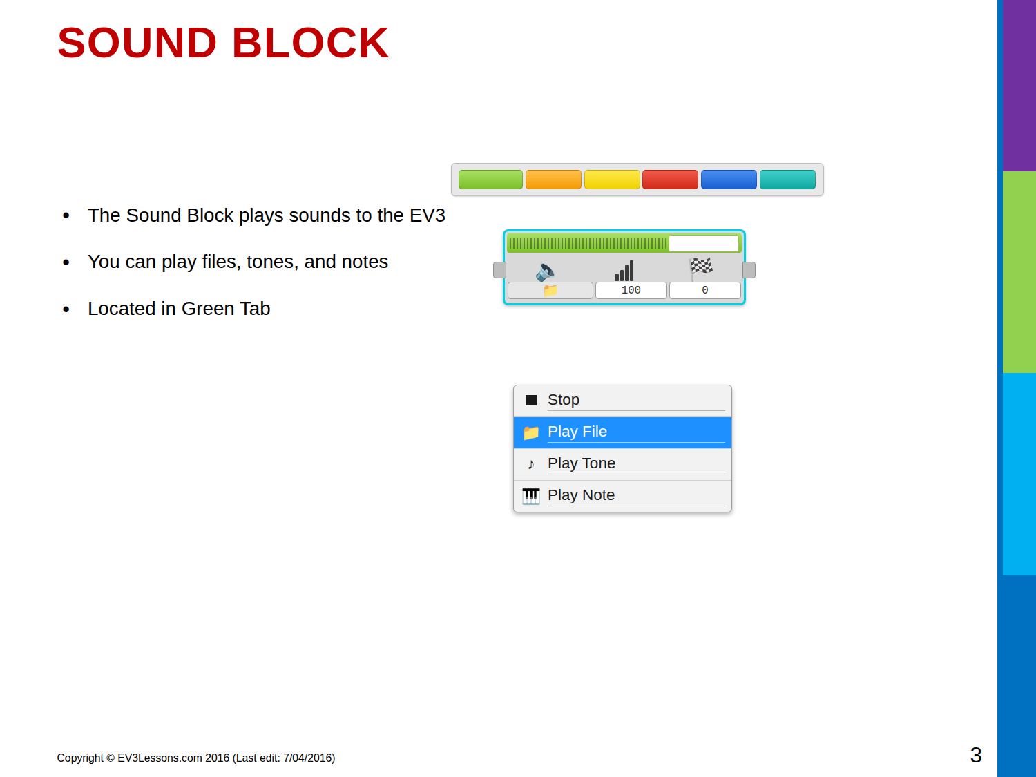Sound Block
The Sound Block plays sounds to the EV3
You can play files, tones, and notes
Located in Green Tab
🔈
🏁
📁
100
0
Stop
📁
Play File
♪
Play Tone
🎹
Play Note
Copyright © EV3Lessons.com 2016 (Last edit: 7/04/2016)
3